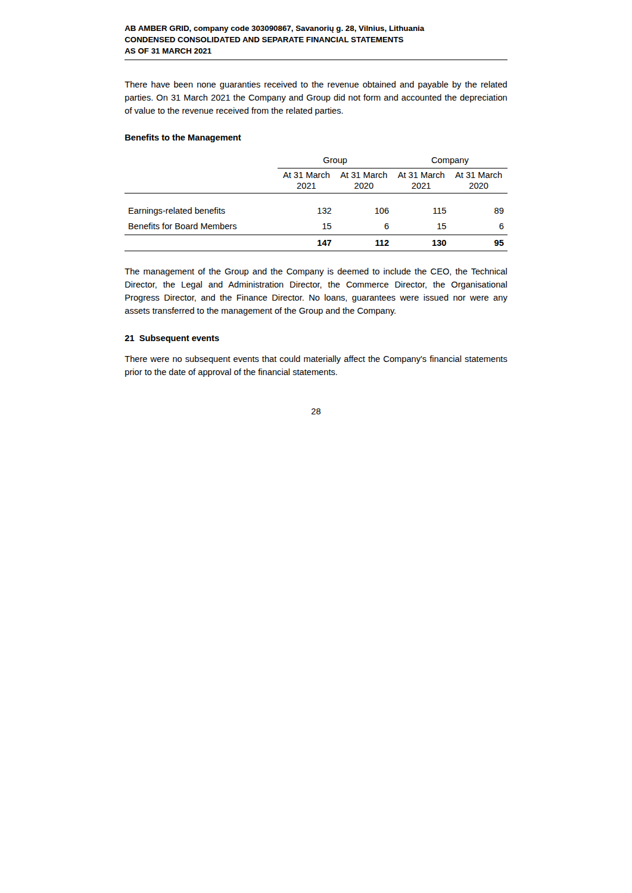AB AMBER GRID, company code 303090867, Savanorių g. 28, Vilnius, Lithuania
CONDENSED CONSOLIDATED AND SEPARATE FINANCIAL STATEMENTS
AS OF 31 MARCH 2021
There have been none guaranties received to the revenue obtained and payable by the related parties. On 31 March 2021 the Company and Group did not form and accounted the depreciation of value to the revenue received from the related parties.
Benefits to the Management
| | Group | Company |
| --- | --- | --- |
| | At 31 March 2021 | At 31 March 2020 | At 31 March 2021 | At 31 March 2020 |
| Earnings-related benefits | 132 | 106 | 115 | 89 |
| Benefits for Board Members | 15 | 6 | 15 | 6 |
| | 147 | 112 | 130 | 95 |
The management of the Group and the Company is deemed to include the CEO, the Technical Director, the Legal and Administration Director, the Commerce Director, the Organisational Progress Director, and the Finance Director. No loans, guarantees were issued nor were any assets transferred to the management of the Group and the Company.
21 Subsequent events
There were no subsequent events that could materially affect the Company's financial statements prior to the date of approval of the financial statements.
28